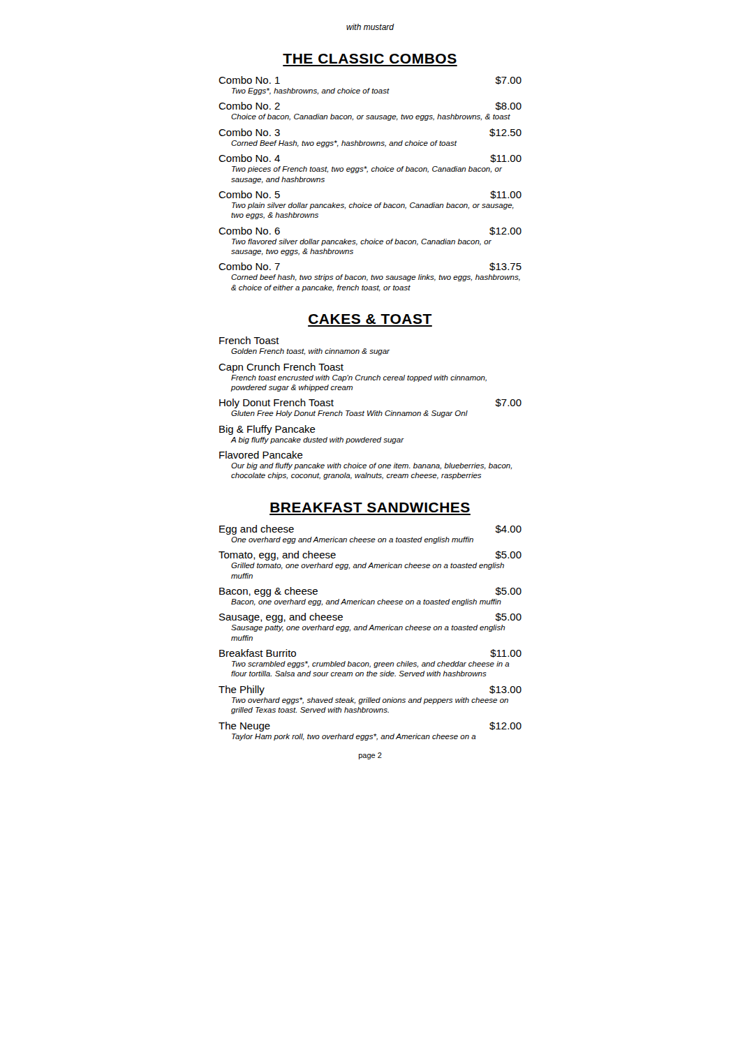with mustard
THE CLASSIC COMBOS
Combo No. 1 $7.00
Two Eggs*, hashbrowns, and choice of toast
Combo No. 2 $8.00
Choice of bacon, Canadian bacon, or sausage, two eggs, hashbrowns, & toast
Combo No. 3 $12.50
Corned Beef Hash, two eggs*, hashbrowns, and choice of toast
Combo No. 4 $11.00
Two pieces of French toast, two eggs*, choice of bacon, Canadian bacon, or sausage, and hashbrowns
Combo No. 5 $11.00
Two plain silver dollar pancakes, choice of bacon, Canadian bacon, or sausage, two eggs, & hashbrowns
Combo No. 6 $12.00
Two flavored silver dollar pancakes, choice of bacon, Canadian bacon, or sausage, two eggs, & hashbrowns
Combo No. 7 $13.75
Corned beef hash, two strips of bacon, two sausage links, two eggs, hashbrowns, & choice of either a pancake, french toast, or toast
CAKES & TOAST
French Toast
Golden French toast, with cinnamon & sugar
Capn Crunch French Toast
French toast encrusted with Cap'n Crunch cereal topped with cinnamon, powdered sugar & whipped cream
Holy Donut French Toast $7.00
Gluten Free Holy Donut French Toast With Cinnamon & Sugar Onl
Big & Fluffy Pancake
A big fluffy pancake dusted with powdered sugar
Flavored Pancake
Our big and fluffy pancake with choice of one item. banana, blueberries, bacon, chocolate chips, coconut, granola, walnuts, cream cheese, raspberries
BREAKFAST SANDWICHES
Egg and cheese $4.00
One overhard egg and American cheese on a toasted english muffin
Tomato, egg, and cheese $5.00
Grilled tomato, one overhard egg, and American cheese on a toasted english muffin
Bacon, egg & cheese $5.00
Bacon, one overhard egg, and American cheese on a toasted english muffin
Sausage, egg, and cheese $5.00
Sausage patty, one overhard egg, and American cheese on a toasted english muffin
Breakfast Burrito $11.00
Two scrambled eggs*, crumbled bacon, green chiles, and cheddar cheese in a flour tortilla. Salsa and sour cream on the side. Served with hashbrowns
The Philly $13.00
Two overhard eggs*, shaved steak, grilled onions and peppers with cheese on grilled Texas toast. Served with hashbrowns.
The Neuge $12.00
Taylor Ham pork roll, two overhard eggs*, and American cheese on a
page 2